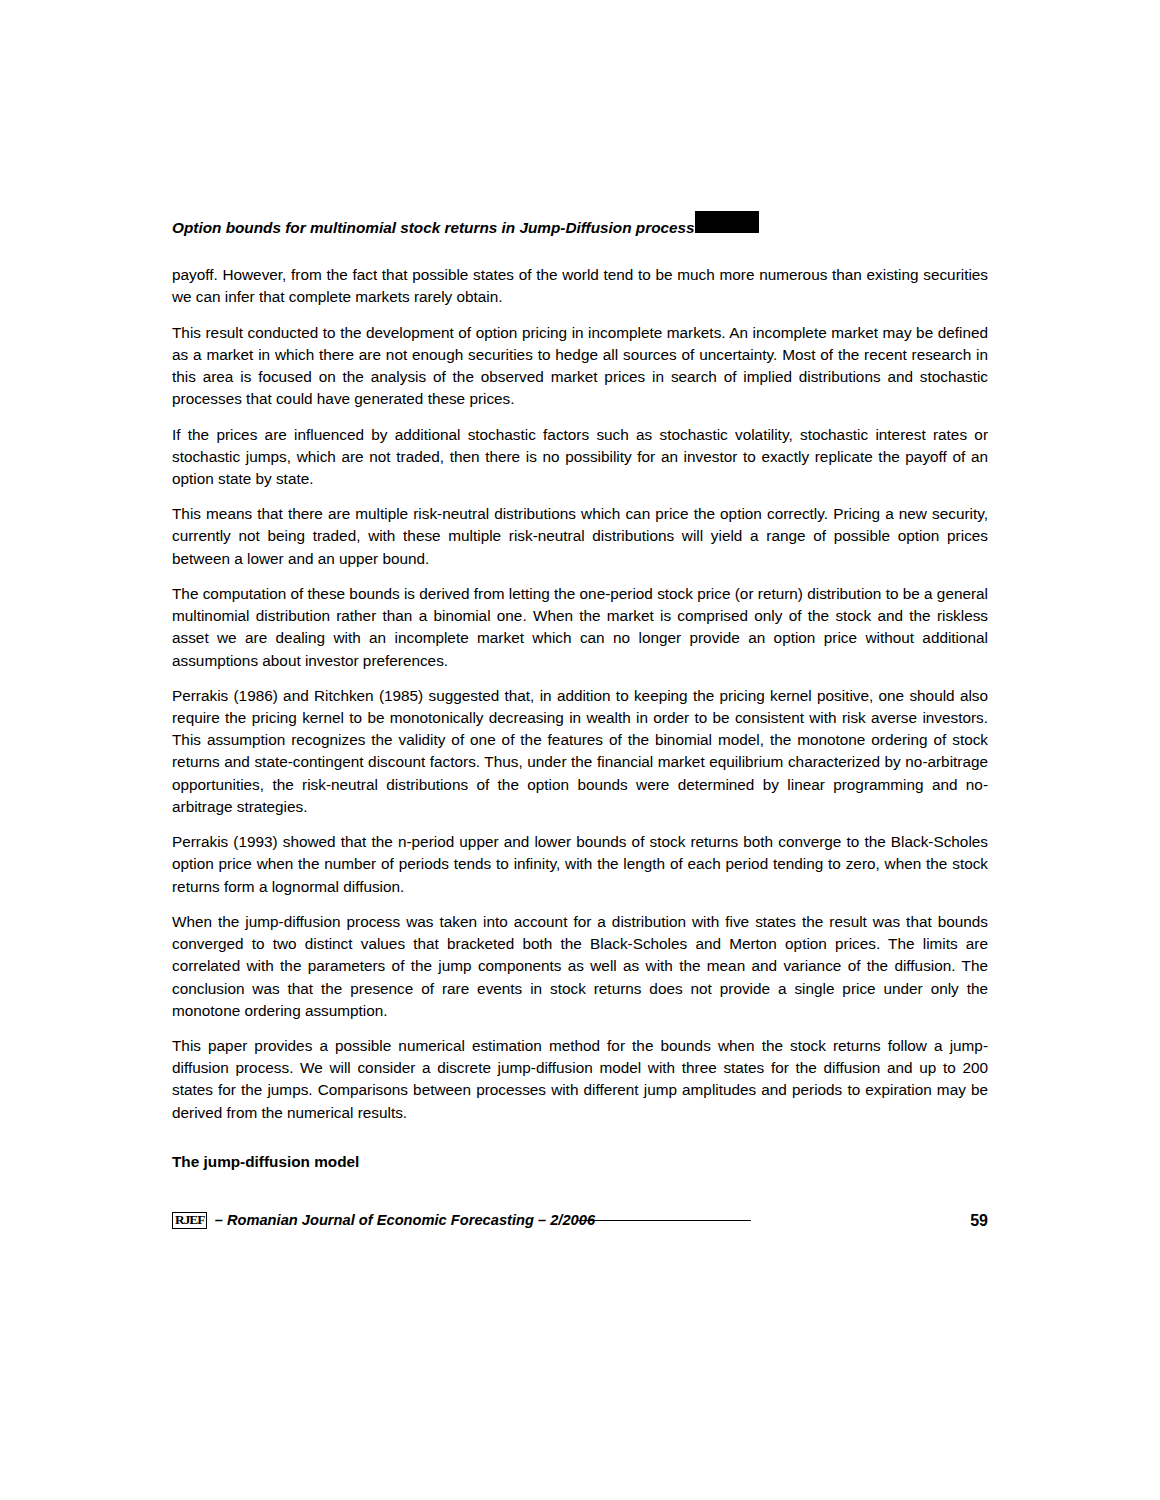Option bounds for multinomial stock returns in Jump-Diffusion processredacted
payoff. However, from the fact that possible states of the world tend to be much more numerous than existing securities we can infer that complete markets rarely obtain.
This result conducted to the development of option pricing in incomplete markets. An incomplete market may be defined as a market in which there are not enough securities to hedge all sources of uncertainty. Most of the recent research in this area is focused on the analysis of the observed market prices in search of implied distributions and stochastic processes that could have generated these prices.
If the prices are influenced by additional stochastic factors such as stochastic volatility, stochastic interest rates or stochastic jumps, which are not traded, then there is no possibility for an investor to exactly replicate the payoff of an option state by state.
This means that there are multiple risk-neutral distributions which can price the option correctly. Pricing a new security, currently not being traded, with these multiple risk-neutral distributions will yield a range of possible option prices between a lower and an upper bound.
The computation of these bounds is derived from letting the one-period stock price (or return) distribution to be a general multinomial distribution rather than a binomial one. When the market is comprised only of the stock and the riskless asset we are dealing with an incomplete market which can no longer provide an option price without additional assumptions about investor preferences.
Perrakis (1986) and Ritchken (1985) suggested that, in addition to keeping the pricing kernel positive, one should also require the pricing kernel to be monotonically decreasing in wealth in order to be consistent with risk averse investors. This assumption recognizes the validity of one of the features of the binomial model, the monotone ordering of stock returns and state-contingent discount factors. Thus, under the financial market equilibrium characterized by no-arbitrage opportunities, the risk-neutral distributions of the option bounds were determined by linear programming and no-arbitrage strategies.
Perrakis (1993) showed that the n-period upper and lower bounds of stock returns both converge to the Black-Scholes option price when the number of periods tends to infinity, with the length of each period tending to zero, when the stock returns form a lognormal diffusion.
When the jump-diffusion process was taken into account for a distribution with five states the result was that bounds converged to two distinct values that bracketed both the Black-Scholes and Merton option prices. The limits are correlated with the parameters of the jump components as well as with the mean and variance of the diffusion. The conclusion was that the presence of rare events in stock returns does not provide a single price under only the monotone ordering assumption.
This paper provides a possible numerical estimation method for the bounds when the stock returns follow a jump-diffusion process. We will consider a discrete jump-diffusion model with three states for the diffusion and up to 200 states for the jumps. Comparisons between processes with different jump amplitudes and periods to expiration may be derived from the numerical results.
The jump-diffusion model
RJEF – Romanian Journal of Economic Forecasting – 2/2006 59